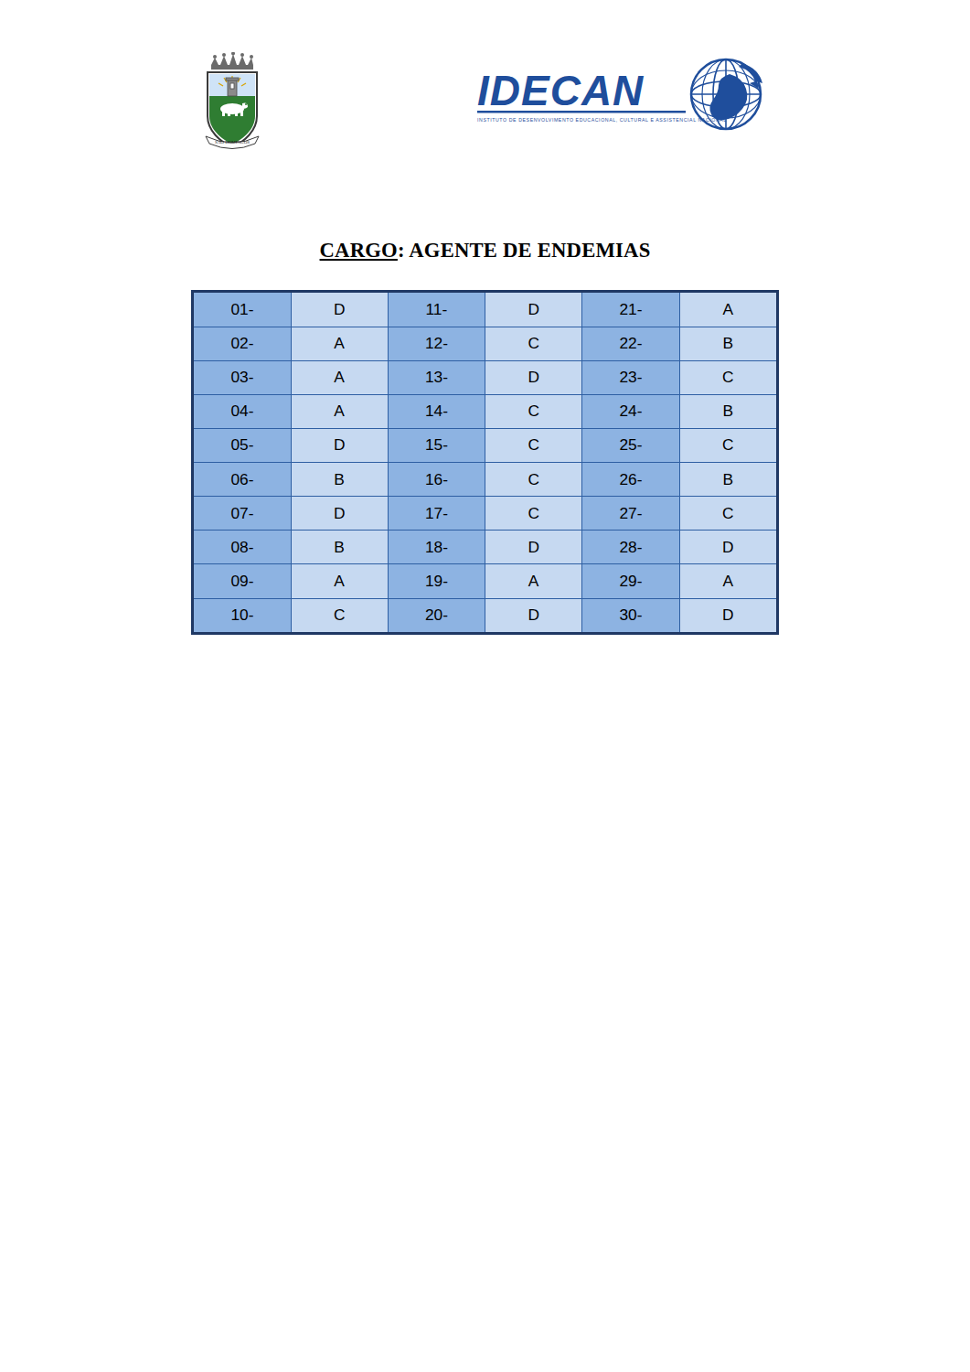SÃO DOMINGOS
IDECAN INSTITUTO DE DESENVOLVIMENTO EDUCACIONAL, CULTURAL E ASSISTENCIAL NACIONAL
CARGO: AGENTE DE ENDEMIAS
| 01- | D | 11- | D | 21- | A |
| 02- | A | 12- | C | 22- | B |
| 03- | A | 13- | D | 23- | C |
| 04- | A | 14- | C | 24- | B |
| 05- | D | 15- | C | 25- | C |
| 06- | B | 16- | C | 26- | B |
| 07- | D | 17- | C | 27- | C |
| 08- | B | 18- | D | 28- | D |
| 09- | A | 19- | A | 29- | A |
| 10- | C | 20- | D | 30- | D |